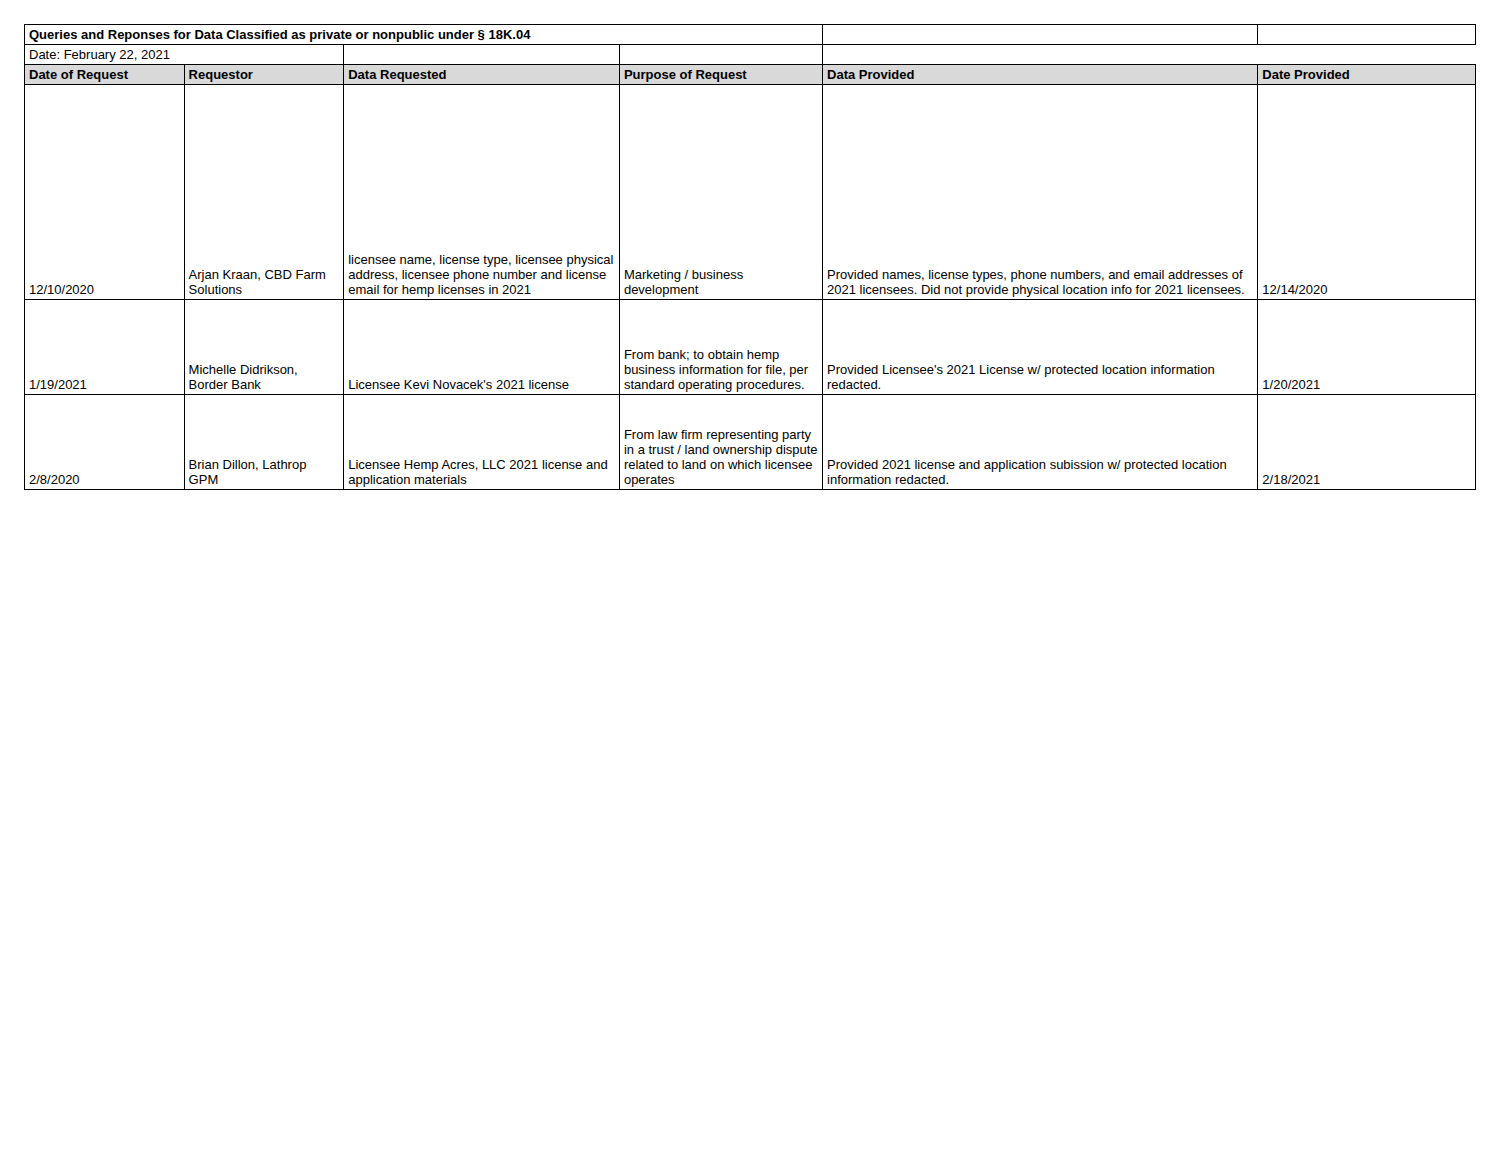| Queries and Reponses for Data Classified as private or nonpublic under § 18K.04 | | |
| Date: February 22, 2021 | | | | |
| Date of Request | Requestor | Data Requested | Purpose of Request | Data Provided | Date Provided |
| 12/10/2020 | Arjan Kraan, CBD Farm Solutions | licensee name, license type, licensee physical address, licensee phone number and license email for hemp licenses in 2021 | Marketing / business development | Provided names, license types, phone numbers, and email addresses of 2021 licensees. Did not provide physical location info for 2021 licensees. | 12/14/2020 |
| 1/19/2021 | Michelle Didrikson, Border Bank | Licensee Kevi Novacek's 2021 license | From bank; to obtain hemp business information for file, per standard operating procedures. | Provided Licensee's 2021 License w/ protected location information redacted. | 1/20/2021 |
| 2/8/2020 | Brian Dillon, Lathrop GPM | Licensee Hemp Acres, LLC 2021 license and application materials | From law firm representing party in a trust / land ownership dispute related to land on which licensee operates | Provided 2021 license and application subission w/ protected location information redacted. | 2/18/2021 |